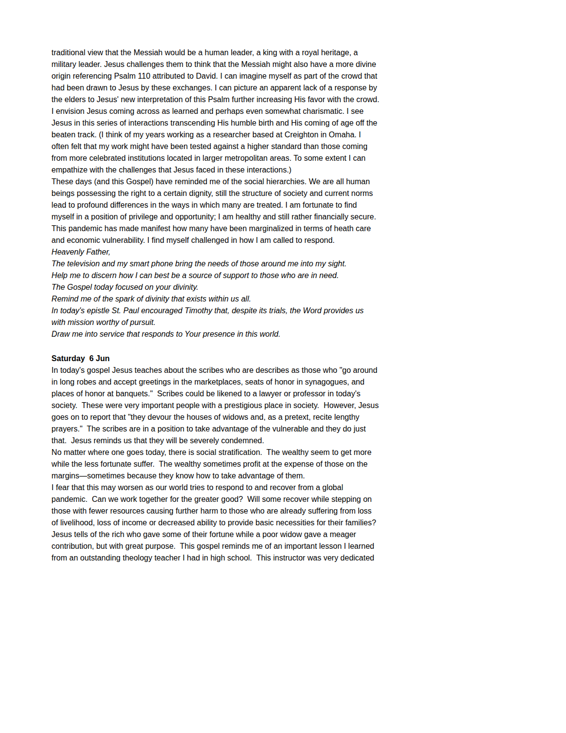traditional view that the Messiah would be a human leader, a king with a royal heritage, a military leader. Jesus challenges them to think that the Messiah might also have a more divine origin referencing Psalm 110 attributed to David. I can imagine myself as part of the crowd that had been drawn to Jesus by these exchanges. I can picture an apparent lack of a response by the elders to Jesus' new interpretation of this Psalm further increasing His favor with the crowd. I envision Jesus coming across as learned and perhaps even somewhat charismatic. I see Jesus in this series of interactions transcending His humble birth and His coming of age off the beaten track. (I think of my years working as a researcher based at Creighton in Omaha. I often felt that my work might have been tested against a higher standard than those coming from more celebrated institutions located in larger metropolitan areas. To some extent I can empathize with the challenges that Jesus faced in these interactions.)
These days (and this Gospel) have reminded me of the social hierarchies. We are all human beings possessing the right to a certain dignity, still the structure of society and current norms lead to profound differences in the ways in which many are treated. I am fortunate to find myself in a position of privilege and opportunity; I am healthy and still rather financially secure. This pandemic has made manifest how many have been marginalized in terms of heath care and economic vulnerability. I find myself challenged in how I am called to respond.
Heavenly Father,
The television and my smart phone bring the needs of those around me into my sight.
Help me to discern how I can best be a source of support to those who are in need.
The Gospel today focused on your divinity.
Remind me of the spark of divinity that exists within us all.
In today's epistle St. Paul encouraged Timothy that, despite its trials, the Word provides us with mission worthy of pursuit.
Draw me into service that responds to Your presence in this world.
Saturday 6 Jun
In today's gospel Jesus teaches about the scribes who are describes as those who "go around in long robes and accept greetings in the marketplaces, seats of honor in synagogues, and places of honor at banquets." Scribes could be likened to a lawyer or professor in today's society. These were very important people with a prestigious place in society. However, Jesus goes on to report that "they devour the houses of widows and, as a pretext, recite lengthy prayers." The scribes are in a position to take advantage of the vulnerable and they do just that. Jesus reminds us that they will be severely condemned.
No matter where one goes today, there is social stratification. The wealthy seem to get more while the less fortunate suffer. The wealthy sometimes profit at the expense of those on the margins—sometimes because they know how to take advantage of them.
I fear that this may worsen as our world tries to respond to and recover from a global pandemic. Can we work together for the greater good? Will some recover while stepping on those with fewer resources causing further harm to those who are already suffering from loss of livelihood, loss of income or decreased ability to provide basic necessities for their families? Jesus tells of the rich who gave some of their fortune while a poor widow gave a meager contribution, but with great purpose. This gospel reminds me of an important lesson I learned from an outstanding theology teacher I had in high school. This instructor was very dedicated